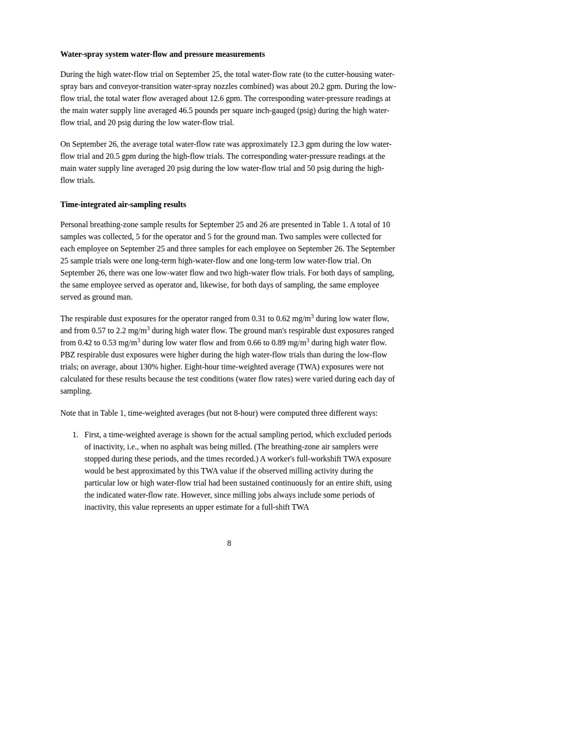Water-spray system water-flow and pressure measurements
During the high water-flow trial on September 25, the total water-flow rate (to the cutter-housing water-spray bars and conveyor-transition water-spray nozzles combined) was about 20.2 gpm. During the low-flow trial, the total water flow averaged about 12.6 gpm. The corresponding water-pressure readings at the main water supply line averaged 46.5 pounds per square inch-gauged (psig) during the high water-flow trial, and 20 psig during the low water-flow trial.
On September 26, the average total water-flow rate was approximately 12.3 gpm during the low water-flow trial and 20.5 gpm during the high-flow trials. The corresponding water-pressure readings at the main water supply line averaged 20 psig during the low water-flow trial and 50 psig during the high-flow trials.
Time-integrated air-sampling results
Personal breathing-zone sample results for September 25 and 26 are presented in Table 1. A total of 10 samples was collected, 5 for the operator and 5 for the ground man. Two samples were collected for each employee on September 25 and three samples for each employee on September 26. The September 25 sample trials were one long-term high-water-flow and one long-term low water-flow trial. On September 26, there was one low-water flow and two high-water flow trials. For both days of sampling, the same employee served as operator and, likewise, for both days of sampling, the same employee served as ground man.
The respirable dust exposures for the operator ranged from 0.31 to 0.62 mg/m3 during low water flow, and from 0.57 to 2.2 mg/m3 during high water flow. The ground man's respirable dust exposures ranged from 0.42 to 0.53 mg/m3 during low water flow and from 0.66 to 0.89 mg/m3 during high water flow. PBZ respirable dust exposures were higher during the high water-flow trials than during the low-flow trials; on average, about 130% higher. Eight-hour time-weighted average (TWA) exposures were not calculated for these results because the test conditions (water flow rates) were varied during each day of sampling.
Note that in Table 1, time-weighted averages (but not 8-hour) were computed three different ways:
First, a time-weighted average is shown for the actual sampling period, which excluded periods of inactivity, i.e., when no asphalt was being milled. (The breathing-zone air samplers were stopped during these periods, and the times recorded.) A worker's full-workshift TWA exposure would be best approximated by this TWA value if the observed milling activity during the particular low or high water-flow trial had been sustained continuously for an entire shift, using the indicated water-flow rate. However, since milling jobs always include some periods of inactivity, this value represents an upper estimate for a full-shift TWA
8